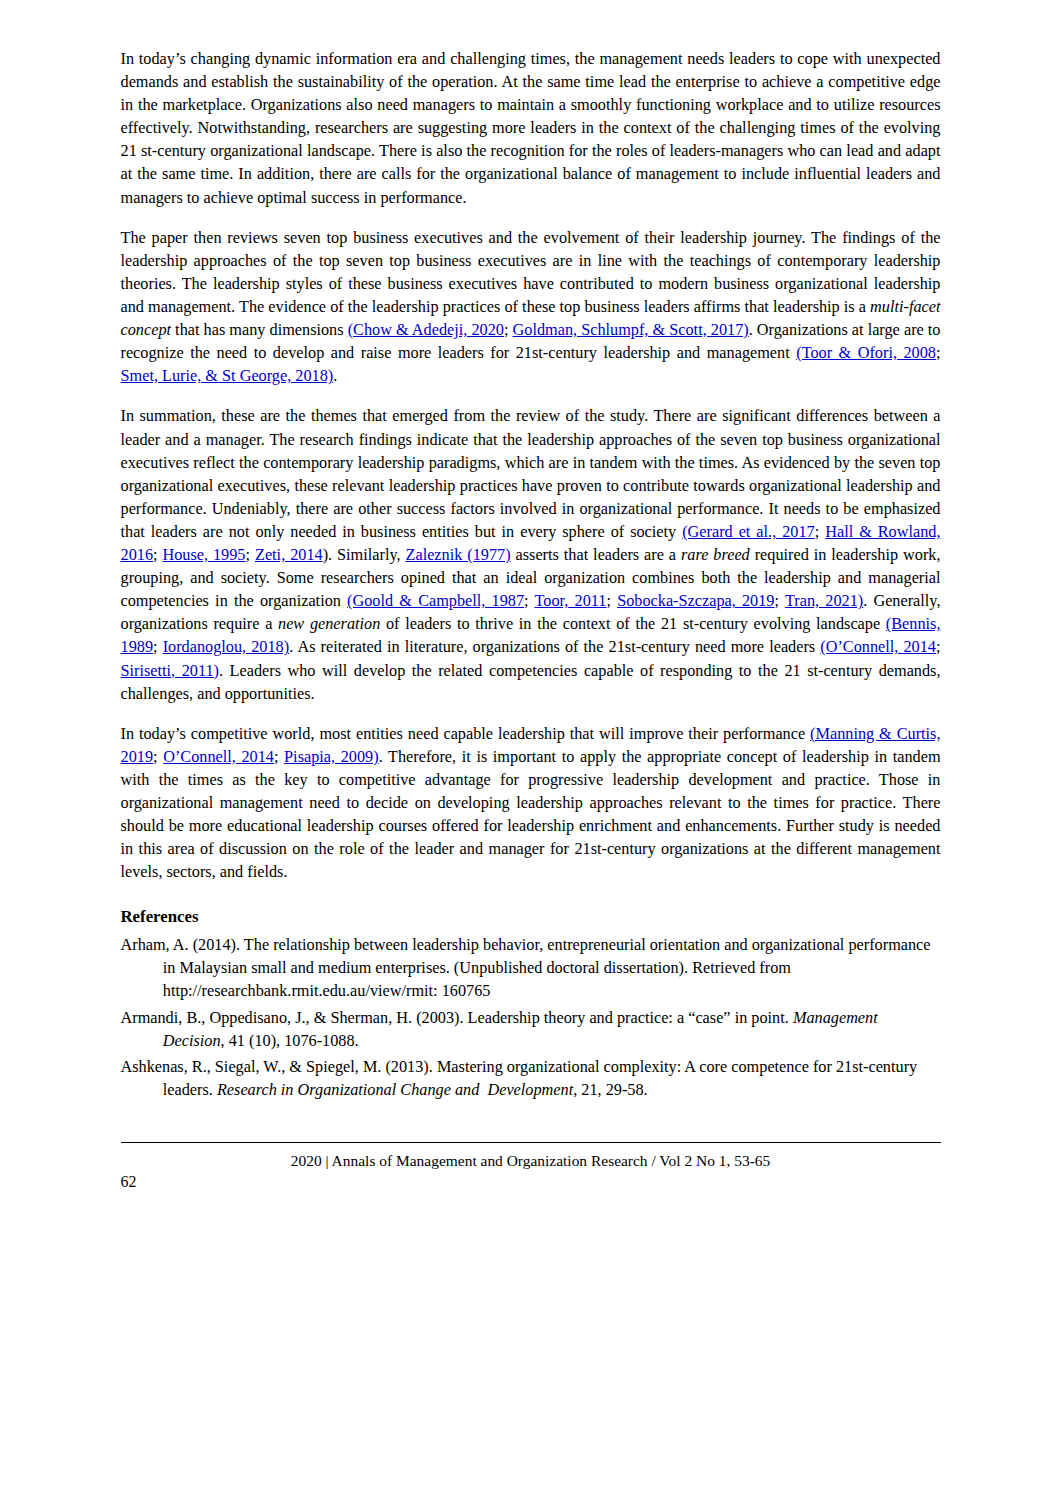In today’s changing dynamic information era and challenging times, the management needs leaders to cope with unexpected demands and establish the sustainability of the operation. At the same time lead the enterprise to achieve a competitive edge in the marketplace. Organizations also need managers to maintain a smoothly functioning workplace and to utilize resources effectively. Notwithstanding, researchers are suggesting more leaders in the context of the challenging times of the evolving 21 st-century organizational landscape. There is also the recognition for the roles of leaders-managers who can lead and adapt at the same time. In addition, there are calls for the organizational balance of management to include influential leaders and managers to achieve optimal success in performance.
The paper then reviews seven top business executives and the evolvement of their leadership journey. The findings of the leadership approaches of the top seven top business executives are in line with the teachings of contemporary leadership theories. The leadership styles of these business executives have contributed to modern business organizational leadership and management. The evidence of the leadership practices of these top business leaders affirms that leadership is a multi-facet concept that has many dimensions (Chow & Adedeji, 2020; Goldman, Schlumpf, & Scott, 2017). Organizations at large are to recognize the need to develop and raise more leaders for 21st-century leadership and management (Toor & Ofori, 2008; Smet, Lurie, & St George, 2018).
In summation, these are the themes that emerged from the review of the study. There are significant differences between a leader and a manager. The research findings indicate that the leadership approaches of the seven top business organizational executives reflect the contemporary leadership paradigms, which are in tandem with the times. As evidenced by the seven top organizational executives, these relevant leadership practices have proven to contribute towards organizational leadership and performance. Undeniably, there are other success factors involved in organizational performance. It needs to be emphasized that leaders are not only needed in business entities but in every sphere of society (Gerard et al., 2017; Hall & Rowland, 2016; House, 1995; Zeti, 2014). Similarly, Zaleznik (1977) asserts that leaders are a rare breed required in leadership work, grouping, and society. Some researchers opined that an ideal organization combines both the leadership and managerial competencies in the organization (Goold & Campbell, 1987; Toor, 2011; Sobocka-Szczapa, 2019; Tran, 2021). Generally, organizations require a new generation of leaders to thrive in the context of the 21 st-century evolving landscape (Bennis, 1989; Iordanoglou, 2018). As reiterated in literature, organizations of the 21st-century need more leaders (O’Connell, 2014; Sirisetti, 2011). Leaders who will develop the related competencies capable of responding to the 21 st-century demands, challenges, and opportunities.
In today’s competitive world, most entities need capable leadership that will improve their performance (Manning & Curtis, 2019; O’Connell, 2014; Pisapia, 2009). Therefore, it is important to apply the appropriate concept of leadership in tandem with the times as the key to competitive advantage for progressive leadership development and practice. Those in organizational management need to decide on developing leadership approaches relevant to the times for practice. There should be more educational leadership courses offered for leadership enrichment and enhancements. Further study is needed in this area of discussion on the role of the leader and manager for 21st-century organizations at the different management levels, sectors, and fields.
References
Arham, A. (2014). The relationship between leadership behavior, entrepreneurial orientation and organizational performance in Malaysian small and medium enterprises. (Unpublished doctoral dissertation). Retrieved from http://researchbank.rmit.edu.au/view/rmit: 160765
Armandi, B., Oppedisano, J., & Sherman, H. (2003). Leadership theory and practice: a “case” in point. Management Decision, 41 (10), 1076-1088.
Ashkenas, R., Siegal, W., & Spiegel, M. (2013). Mastering organizational complexity: A core competence for 21st-century leaders. Research in Organizational Change and Development, 21, 29-58.
2020 | Annals of Management and Organization Research / Vol 2 No 1, 53-65
62